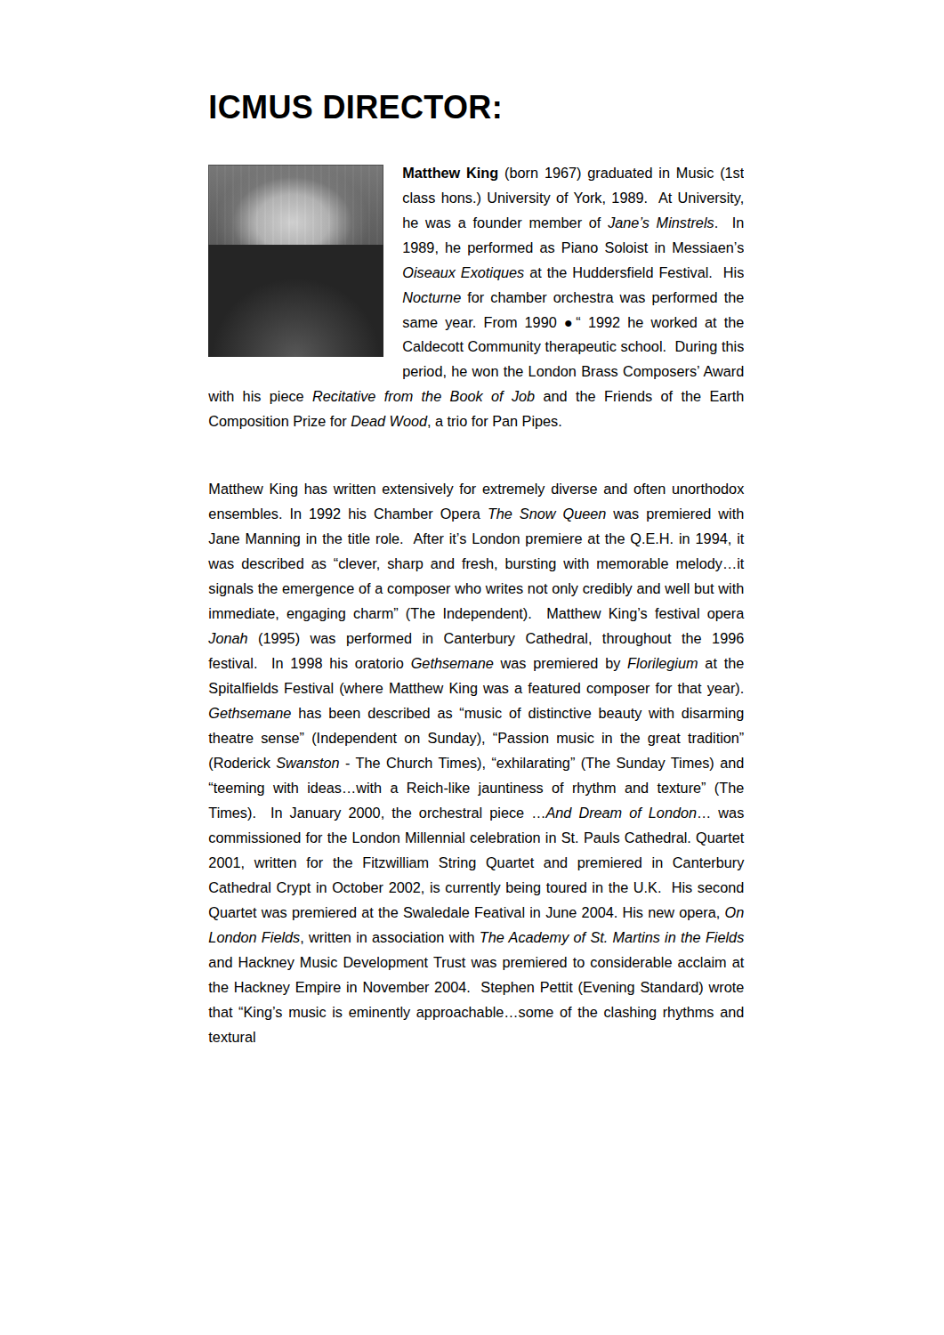ICMUS DIRECTOR:
Matthew King (born 1967) graduated in Music (1st class hons.) University of York, 1989. At University, he was a founder member of Jane’s Minstrels. In 1989, he performed as Piano Soloist in Messiaen’s Oiseaux Exotiques at the Huddersfield Festival. His Nocturne for chamber orchestra was performed the same year. From 1990 ●“ 1992 he worked at the Caldecott Community therapeutic school. During this period, he won the London Brass Composers’ Award with his piece Recitative from the Book of Job and the Friends of the Earth Composition Prize for Dead Wood, a trio for Pan Pipes.
Matthew King has written extensively for extremely diverse and often unorthodox ensembles. In 1992 his Chamber Opera The Snow Queen was premiered with Jane Manning in the title role. After it’s London premiere at the Q.E.H. in 1994, it was described as “clever, sharp and fresh, bursting with memorable melody…it signals the emergence of a composer who writes not only credibly and well but with immediate, engaging charm” (The Independent). Matthew King’s festival opera Jonah (1995) was performed in Canterbury Cathedral, throughout the 1996 festival. In 1998 his oratorio Gethsemane was premiered by Florilegium at the Spitalfields Festival (where Matthew King was a featured composer for that year). Gethsemane has been described as “music of distinctive beauty with disarming theatre sense” (Independent on Sunday), “Passion music in the great tradition” (Roderick Swanston - The Church Times), “exhilarating” (The Sunday Times) and “teeming with ideas…with a Reich-like jauntiness of rhythm and texture” (The Times). In January 2000, the orchestral piece …And Dream of London… was commissioned for the London Millennial celebration in St. Pauls Cathedral. Quartet 2001, written for the Fitzwilliam String Quartet and premiered in Canterbury Cathedral Crypt in October 2002, is currently being toured in the U.K. His second Quartet was premiered at the Swaledale Featival in June 2004. His new opera, On London Fields, written in association with The Academy of St. Martins in the Fields and Hackney Music Development Trust was premiered to considerable acclaim at the Hackney Empire in November 2004. Stephen Pettit (Evening Standard) wrote that “King’s music is eminently approachable…some of the clashing rhythms and textural